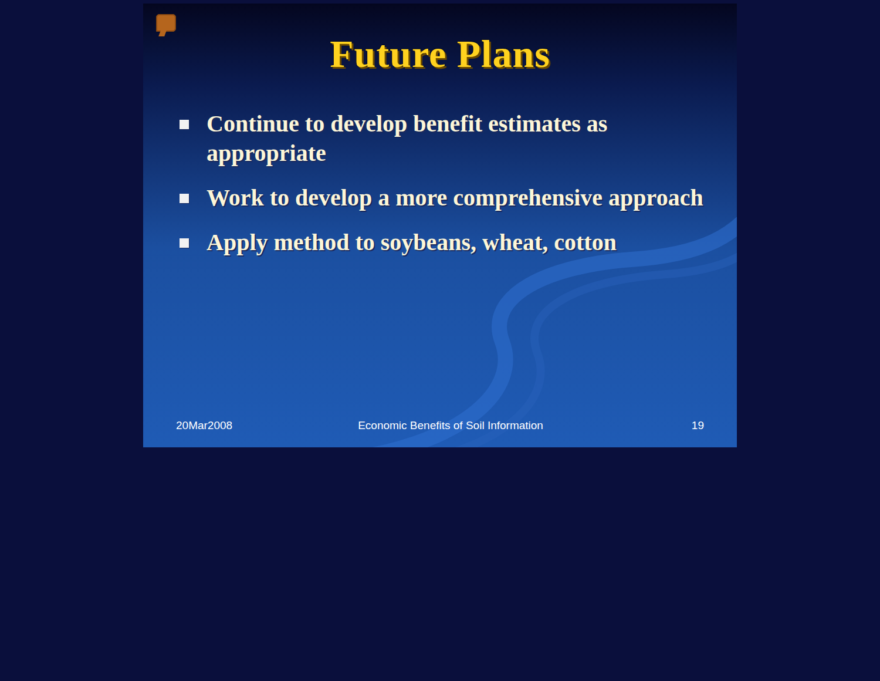Future Plans
Continue to develop benefit estimates as appropriate
Work to develop a more comprehensive approach
Apply method to soybeans, wheat, cotton
20Mar2008
Economic Benefits of Soil Information
19